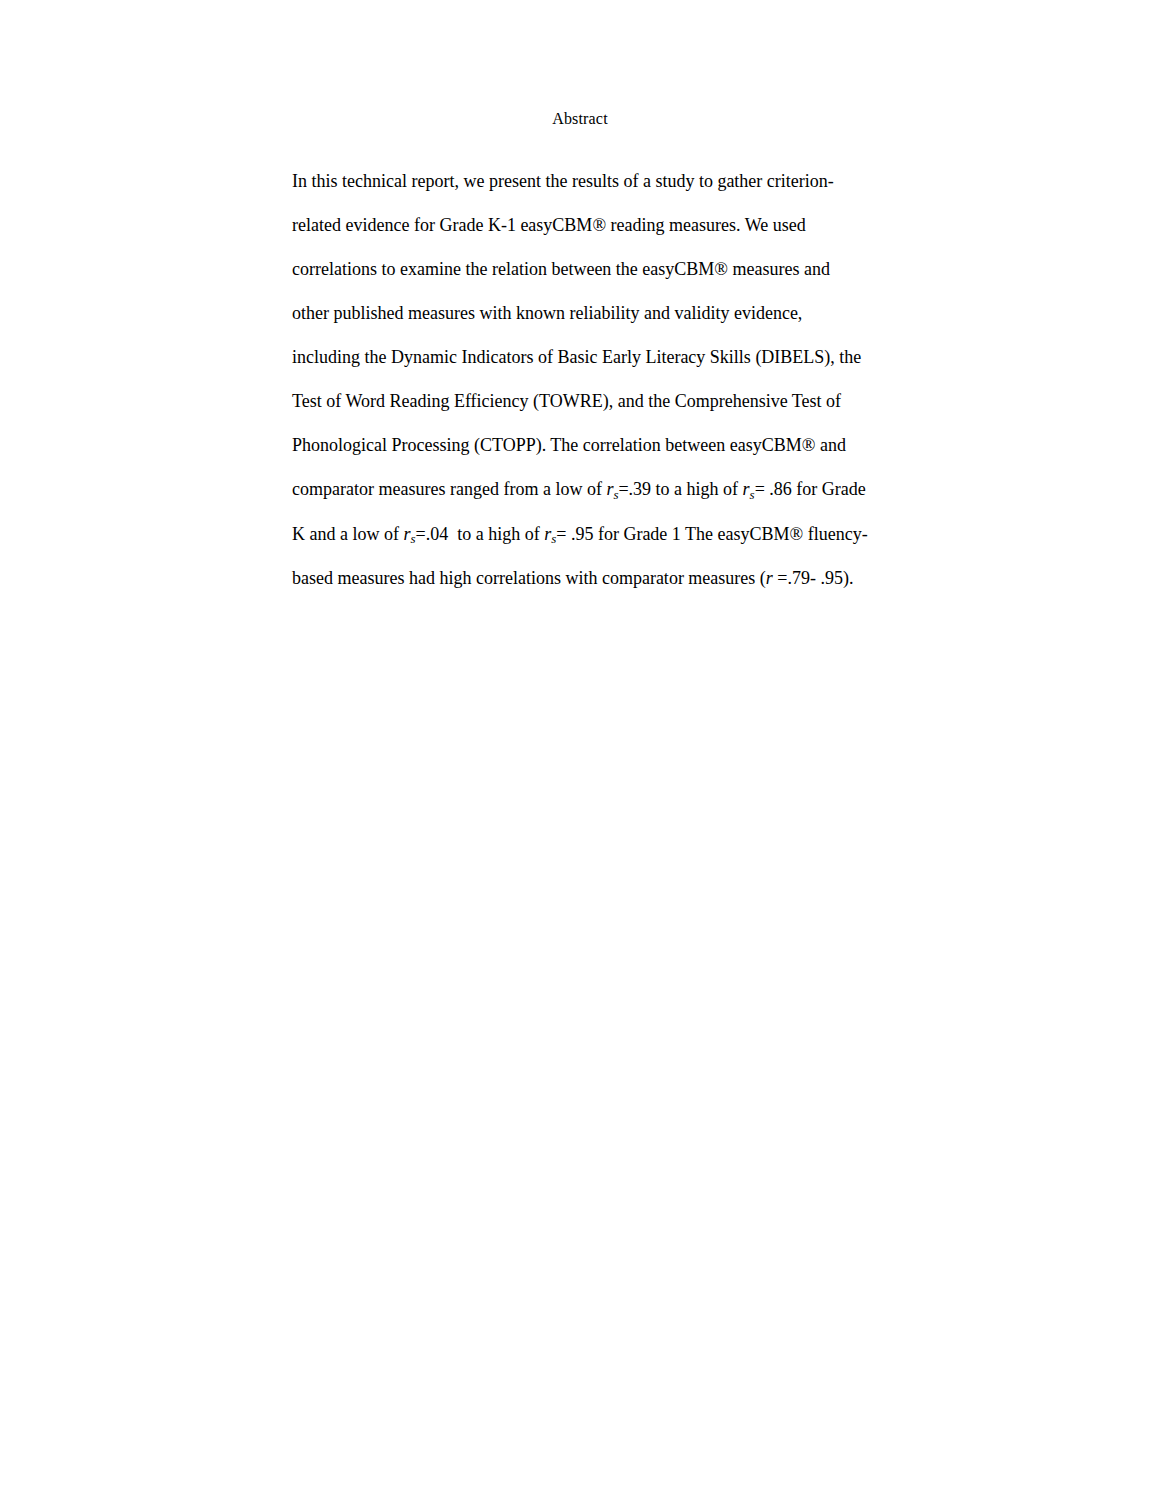Abstract
In this technical report, we present the results of a study to gather criterion-related evidence for Grade K-1 easyCBM® reading measures. We used correlations to examine the relation between the easyCBM® measures and other published measures with known reliability and validity evidence, including the Dynamic Indicators of Basic Early Literacy Skills (DIBELS), the Test of Word Reading Efficiency (TOWRE), and the Comprehensive Test of Phonological Processing (CTOPP). The correlation between easyCBM® and comparator measures ranged from a low of rs=.39 to a high of rs= .86 for Grade K and a low of rs=.04 to a high of rs= .95 for Grade 1 The easyCBM® fluency-based measures had high correlations with comparator measures (r =.79- .95).